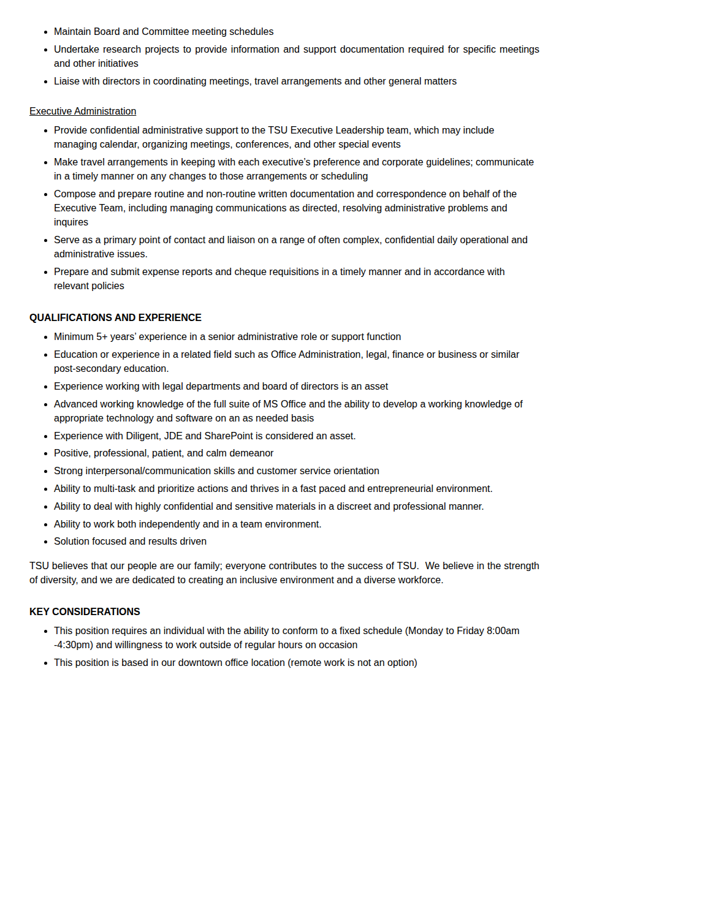Maintain Board and Committee meeting schedules
Undertake research projects to provide information and support documentation required for specific meetings and other initiatives
Liaise with directors in coordinating meetings, travel arrangements and other general matters
Executive Administration
Provide confidential administrative support to the TSU Executive Leadership team, which may include managing calendar, organizing meetings, conferences, and other special events
Make travel arrangements in keeping with each executive’s preference and corporate guidelines; communicate in a timely manner on any changes to those arrangements or scheduling
Compose and prepare routine and non-routine written documentation and correspondence on behalf of the Executive Team, including managing communications as directed, resolving administrative problems and inquires
Serve as a primary point of contact and liaison on a range of often complex, confidential daily operational and administrative issues.
Prepare and submit expense reports and cheque requisitions in a timely manner and in accordance with relevant policies
Qualifications and Experience
Minimum 5+ years’ experience in a senior administrative role or support function
Education or experience in a related field such as Office Administration, legal, finance or business or similar post-secondary education.
Experience working with legal departments and board of directors is an asset
Advanced working knowledge of the full suite of MS Office and the ability to develop a working knowledge of appropriate technology and software on an as needed basis
Experience with Diligent, JDE and SharePoint is considered an asset.
Positive, professional, patient, and calm demeanor
Strong interpersonal/communication skills and customer service orientation
Ability to multi-task and prioritize actions and thrives in a fast paced and entrepreneurial environment.
Ability to deal with highly confidential and sensitive materials in a discreet and professional manner.
Ability to work both independently and in a team environment.
Solution focused and results driven
TSU believes that our people are our family; everyone contributes to the success of TSU. We believe in the strength of diversity, and we are dedicated to creating an inclusive environment and a diverse workforce.
Key Considerations
This position requires an individual with the ability to conform to a fixed schedule (Monday to Friday 8:00am -4:30pm) and willingness to work outside of regular hours on occasion
This position is based in our downtown office location (remote work is not an option)